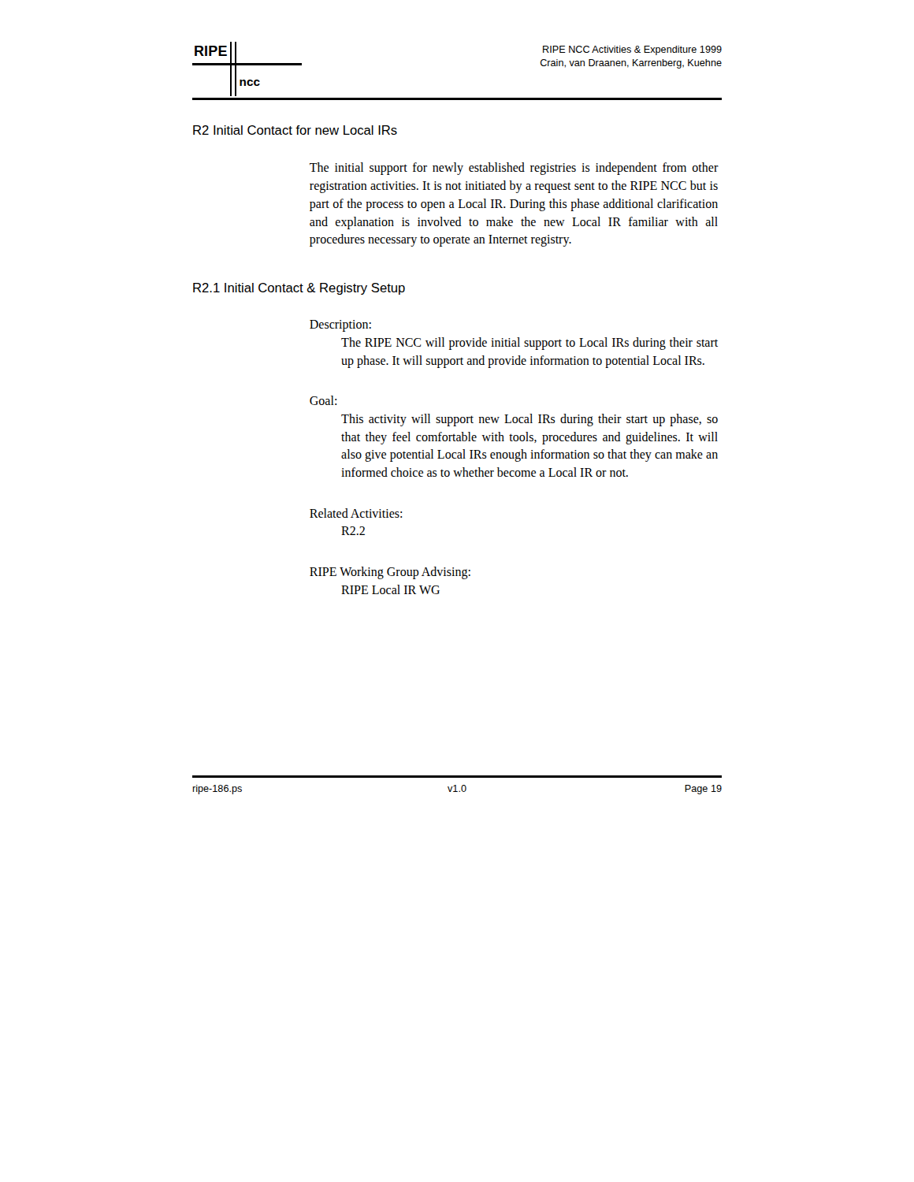RIPE ncc
RIPE NCC Activities & Expenditure 1999
Crain, van Draanen, Karrenberg, Kuehne
R2 Initial Contact for new Local IRs
The initial support for newly established registries is independent from other registration activities. It is not initiated by a request sent to the RIPE NCC but is part of the process to open a Local IR. During this phase additional clarification and explanation is involved to make the new Local IR familiar with all procedures necessary to operate an Internet registry.
R2.1 Initial Contact & Registry Setup
Description:
The RIPE NCC will provide initial support to Local IRs during their start up phase. It will support and provide information to potential Local IRs.
Goal:
This activity will support new Local IRs during their start up phase, so that they feel comfortable with tools, procedures and guidelines. It will also give potential Local IRs enough information so that they can make an informed choice as to whether become a Local IR or not.
Related Activities:
R2.2
RIPE Working Group Advising:
RIPE Local IR WG
ripe-186.ps
v1.0
Page 19